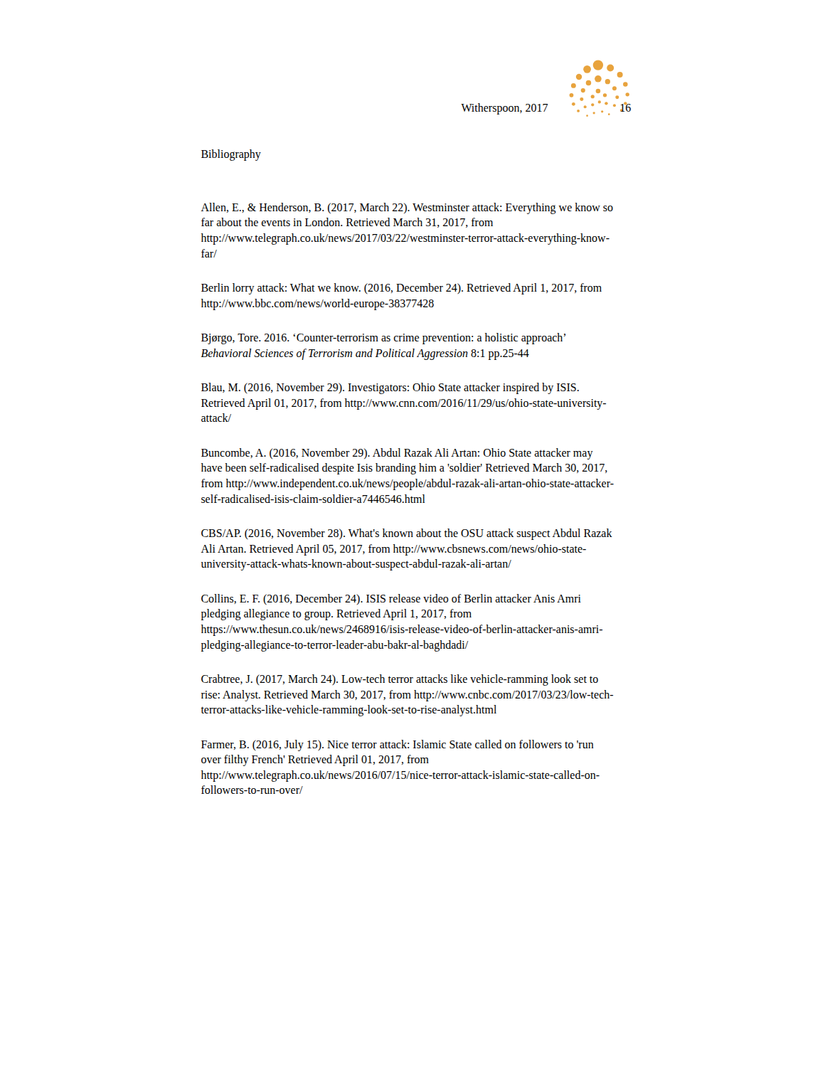Witherspoon, 201716
Bibliography
Allen, E., & Henderson, B. (2017, March 22). Westminster attack: Everything we know so far about the events in London. Retrieved March 31, 2017, from http://www.telegraph.co.uk/news/2017/03/22/westminster-terror-attack-everything-know-far/
Berlin lorry attack: What we know. (2016, December 24). Retrieved April 1, 2017, from http://www.bbc.com/news/world-europe-38377428
Bjørgo, Tore. 2016. ‘Counter-terrorism as crime prevention: a holistic approach’ Behavioral Sciences of Terrorism and Political Aggression 8:1 pp.25-44
Blau, M. (2016, November 29). Investigators: Ohio State attacker inspired by ISIS. Retrieved April 01, 2017, from http://www.cnn.com/2016/11/29/us/ohio-state-university-attack/
Buncombe, A. (2016, November 29). Abdul Razak Ali Artan: Ohio State attacker may have been self-radicalised despite Isis branding him a 'soldier' Retrieved March 30, 2017, from http://www.independent.co.uk/news/people/abdul-razak-ali-artan-ohio-state-attacker-self-radicalised-isis-claim-soldier-a7446546.html
CBS/AP. (2016, November 28). What's known about the OSU attack suspect Abdul Razak Ali Artan. Retrieved April 05, 2017, from http://www.cbsnews.com/news/ohio-state-university-attack-whats-known-about-suspect-abdul-razak-ali-artan/
Collins, E. F. (2016, December 24). ISIS release video of Berlin attacker Anis Amri pledging allegiance to group. Retrieved April 1, 2017, from https://www.thesun.co.uk/news/2468916/isis-release-video-of-berlin-attacker-anis-amri-pledging-allegiance-to-terror-leader-abu-bakr-al-baghdadi/
Crabtree, J. (2017, March 24). Low-tech terror attacks like vehicle-ramming look set to rise: Analyst. Retrieved March 30, 2017, from http://www.cnbc.com/2017/03/23/low-tech-terror-attacks-like-vehicle-ramming-look-set-to-rise-analyst.html
Farmer, B. (2016, July 15). Nice terror attack: Islamic State called on followers to 'run over filthy French' Retrieved April 01, 2017, from http://www.telegraph.co.uk/news/2016/07/15/nice-terror-attack-islamic-state-called-on-followers-to-run-over/